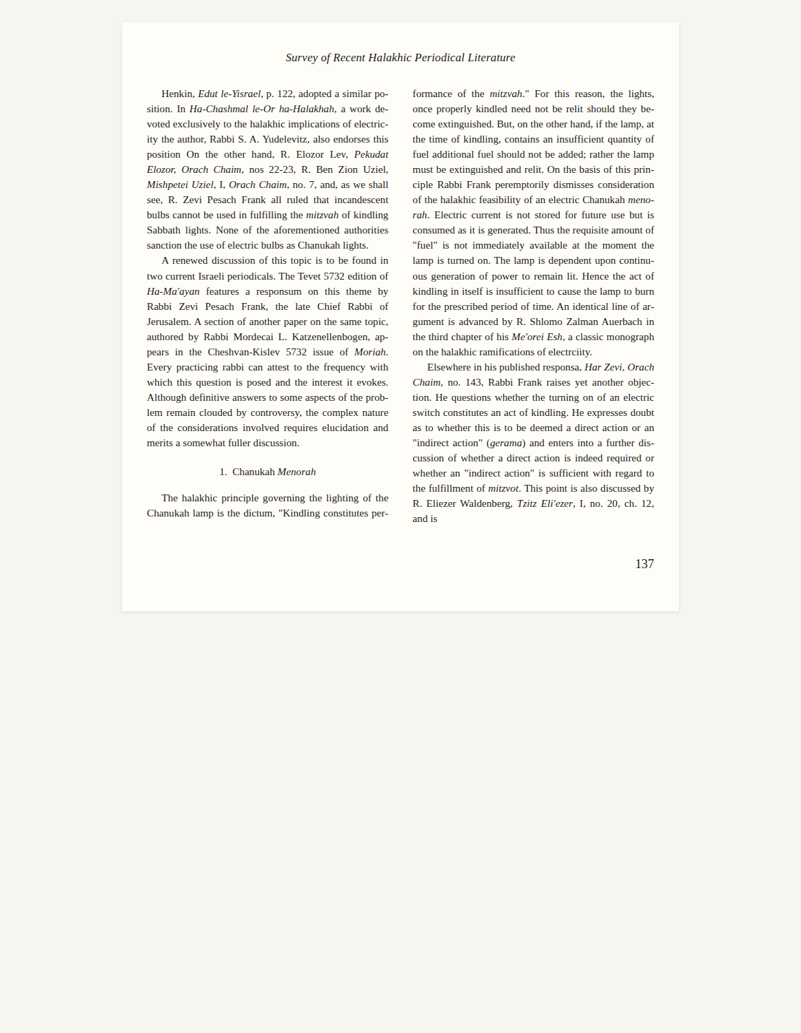Survey of Recent Halakhic Periodical Literature
Henkin, Edut le-Yisrael, p. 122, adopted a similar position. In Ha-Chashmal le-Or ha-Halakhah, a work devoted exclusively to the halakhic implications of electricity the author, Rabbi S. A. Yudelevitz, also endorses this position On the other hand, R. Elozor Lev, Pekudat Elozor, Orach Chaim, nos 22-23, R. Ben Zion Uziel, Mishpetei Uziel, I, Orach Chaim, no. 7, and, as we shall see, R. Zevi Pesach Frank all ruled that incandescent bulbs cannot be used in fulfilling the mitzvah of kindling Sabbath lights. None of the aforementioned authorities sanction the use of electric bulbs as Chanukah lights.
A renewed discussion of this topic is to be found in two current Israeli periodicals. The Tevet 5732 edition of Ha-Ma'ayan features a responsum on this theme by Rabbi Zevi Pesach Frank, the late Chief Rabbi of Jerusalem. A section of another paper on the same topic, authored by Rabbi Mordecai L. Katzenellenbogen, appears in the Cheshvan-Kislev 5732 issue of Moriah. Every practicing rabbi can attest to the frequency with which this question is posed and the interest it evokes. Although definitive answers to some aspects of the problem remain clouded by controversy, the complex nature of the considerations involved requires elucidation and merits a somewhat fuller discussion.
1. Chanukah Menorah
The halakhic principle governing the lighting of the Chanukah lamp is the dictum, "Kindling constitutes performance of the mitzvah." For this reason, the lights, once properly kindled need not be relit should they become extinguished. But, on the other hand, if the lamp, at the time of kindling, contains an insufficient quantity of fuel additional fuel should not be added; rather the lamp must be extinguished and relit. On the basis of this principle Rabbi Frank peremptorily dismisses consideration of the halakhic feasibility of an electric Chanukah menorah. Electric current is not stored for future use but is consumed as it is generated. Thus the requisite amount of "fuel" is not immediately available at the moment the lamp is turned on. The lamp is dependent upon continuous generation of power to remain lit. Hence the act of kindling in itself is insufficient to cause the lamp to burn for the prescribed period of time. An identical line of argument is advanced by R. Shlomo Zalman Auerbach in the third chapter of his Me'orei Esh, a classic monograph on the halakhic ramifications of electrciity.
Elsewhere in his published responsa, Har Zevi, Orach Chaim, no. 143, Rabbi Frank raises yet another objection. He questions whether the turning on of an electric switch constitutes an act of kindling. He expresses doubt as to whether this is to be deemed a direct action or an "indirect action" (gerama) and enters into a further discussion of whether a direct action is indeed required or whether an "indirect action" is sufficient with regard to the fulfillment of mitzvot. This point is also discussed by R. Eliezer Waldenberg, Tzitz Eli'ezer, I, no. 20, ch. 12, and is
137